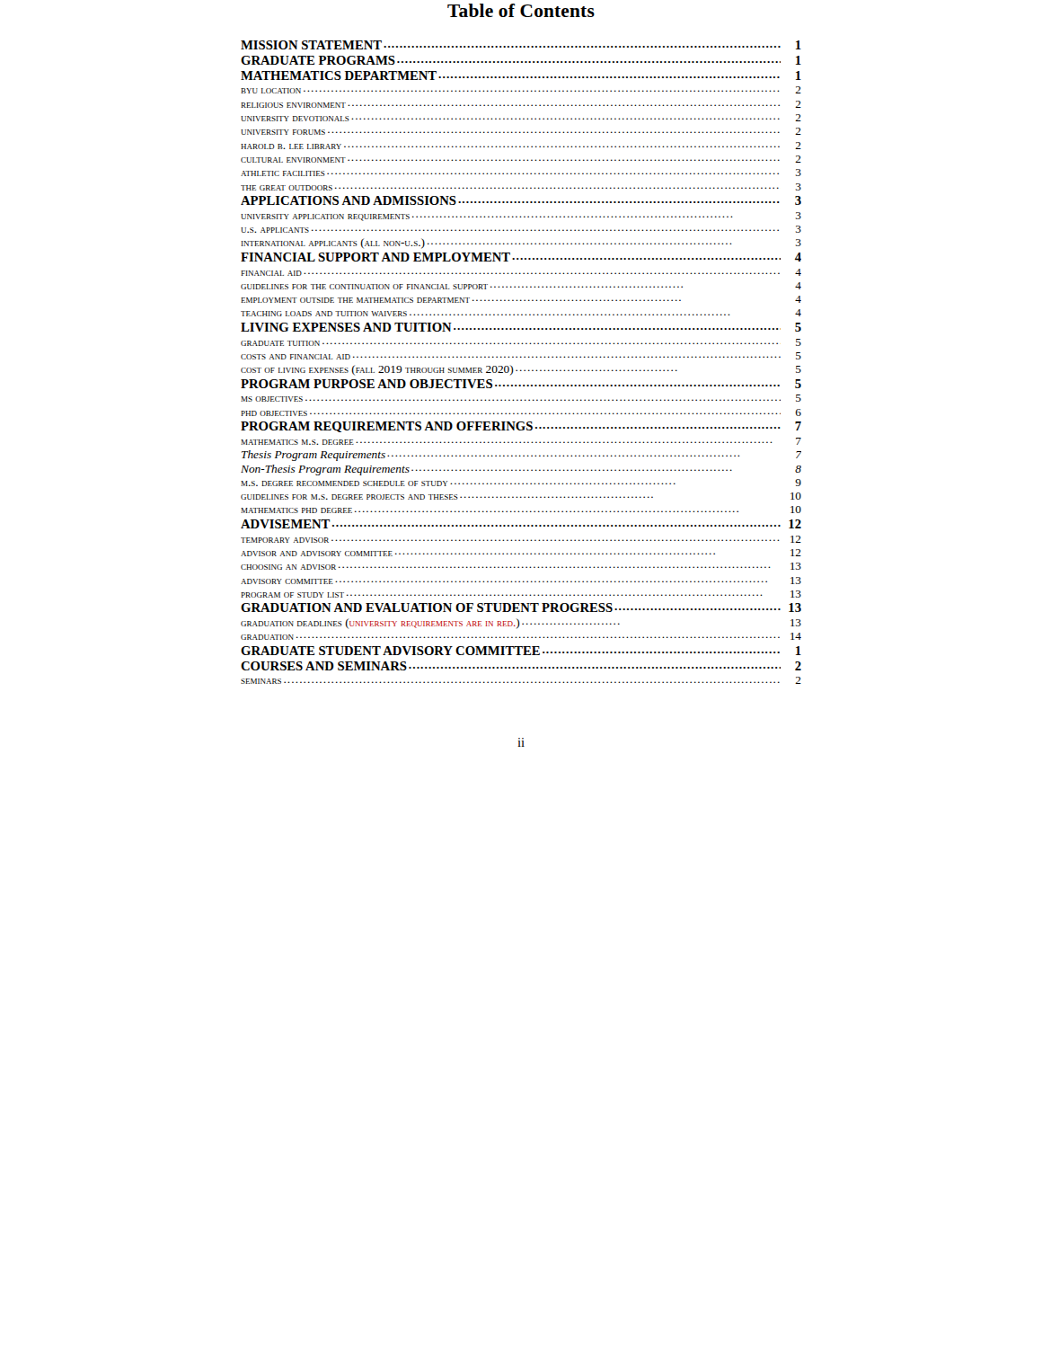Table of Contents
Mission Statement......................................................................................................................... 1
Graduate Programs..................................................................................................................... 1
Mathematics Department............................................................................................................. 1
BYU Location................................................................................................................................................. 2
Religious Environment................................................................................................................. 2
University Devotionals................................................................................................................. 2
University Forums......................................................................................................................... 2
Harold B. Lee Library................................................................................................................. 2
Cultural Environment................................................................................................................. 2
Athletic Facilities......................................................................................................................... 3
The Great Outdoors..................................................................................................................... 3
Applications and Admissions..................................................................................................... 3
University Application Requirements................................................................................. 3
U.S. Applicants............................................................................................................................. 3
International Applicants (all non-U.S.)............................................................................. 3
Financial Support and Employment......................................................................................... 4
Financial Aid................................................................................................................................. 4
Guidelines for the Continuation of Financial Support................................................. 4
Employment Outside the Mathematics Department..................................................... 4
Teaching Loads and Tuition Waivers................................................................................. 4
Living Expenses and Tuition..................................................................................................... 5
Graduate Tuition......................................................................................................................... 5
Costs and Financial Aid............................................................................................................. 5
Cost of Living Expenses (Fall 2019 through Summer 2020)......................................... 5
Program Purpose and Objectives............................................................................................. 5
MS Objectives............................................................................................................................. 5
PhD Objectives............................................................................................................................. 6
Program Requirements and Offerings..................................................................................... 7
Mathematics M.S. Degree......................................................................................................... 7
Thesis Program Requirements......................................................................................... 7
Non-Thesis Program Requirements................................................................................. 8
M.S. Degree Recommended Schedule of Study......................................................... 9
Guidelines for M.S. Degree Projects and Theses................................................. 10
Mathematics PhD Degree................................................................................................. 10
Advisement......................................................................................................................................... 12
Temporary Advisor................................................................................................................. 12
Advisor and Advisory Committee................................................................................. 12
Choosing an Advisor............................................................................................................. 13
Advisory Committee............................................................................................................. 13
Program of Study List......................................................................................................... 13
Graduation and Evaluation of Student Progress......................................................... 13
Graduation Deadlines (University requirements are in red.)......................... 13
Graduation................................................................................................................................. 14
Graduate Student Advisory Committee................................................................................. 1
Courses and Seminars............................................................................................................. 2
Seminars......................................................................................................................................... 2
ii